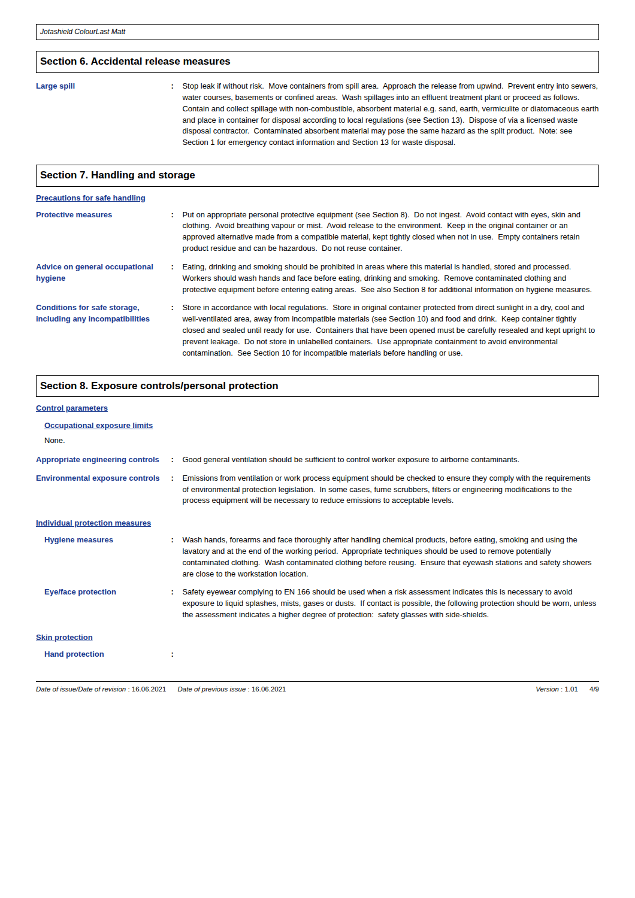Jotashield ColourLast Matt
Section 6. Accidental release measures
| Large spill | : | Stop leak if without risk. Move containers from spill area. Approach the release from upwind. Prevent entry into sewers, water courses, basements or confined areas. Wash spillages into an effluent treatment plant or proceed as follows. Contain and collect spillage with non-combustible, absorbent material e.g. sand, earth, vermiculite or diatomaceous earth and place in container for disposal according to local regulations (see Section 13). Dispose of via a licensed waste disposal contractor. Contaminated absorbent material may pose the same hazard as the spilt product. Note: see Section 1 for emergency contact information and Section 13 for waste disposal. |
Section 7. Handling and storage
Precautions for safe handling
| Protective measures | : | Put on appropriate personal protective equipment (see Section 8). Do not ingest. Avoid contact with eyes, skin and clothing. Avoid breathing vapour or mist. Avoid release to the environment. Keep in the original container or an approved alternative made from a compatible material, kept tightly closed when not in use. Empty containers retain product residue and can be hazardous. Do not reuse container. |
| Advice on general occupational hygiene | : | Eating, drinking and smoking should be prohibited in areas where this material is handled, stored and processed. Workers should wash hands and face before eating, drinking and smoking. Remove contaminated clothing and protective equipment before entering eating areas. See also Section 8 for additional information on hygiene measures. |
| Conditions for safe storage, including any incompatibilities | : | Store in accordance with local regulations. Store in original container protected from direct sunlight in a dry, cool and well-ventilated area, away from incompatible materials (see Section 10) and food and drink. Keep container tightly closed and sealed until ready for use. Containers that have been opened must be carefully resealed and kept upright to prevent leakage. Do not store in unlabelled containers. Use appropriate containment to avoid environmental contamination. See Section 10 for incompatible materials before handling or use. |
Section 8. Exposure controls/personal protection
Control parameters
Occupational exposure limits
None.
| Appropriate engineering controls | : | Good general ventilation should be sufficient to control worker exposure to airborne contaminants. |
| Environmental exposure controls | : | Emissions from ventilation or work process equipment should be checked to ensure they comply with the requirements of environmental protection legislation. In some cases, fume scrubbers, filters or engineering modifications to the process equipment will be necessary to reduce emissions to acceptable levels. |
Individual protection measures
| Hygiene measures | : | Wash hands, forearms and face thoroughly after handling chemical products, before eating, smoking and using the lavatory and at the end of the working period. Appropriate techniques should be used to remove potentially contaminated clothing. Wash contaminated clothing before reusing. Ensure that eyewash stations and safety showers are close to the workstation location. |
| Eye/face protection | : | Safety eyewear complying to EN 166 should be used when a risk assessment indicates this is necessary to avoid exposure to liquid splashes, mists, gases or dusts. If contact is possible, the following protection should be worn, unless the assessment indicates a higher degree of protection: safety glasses with side-shields. |
Skin protection
| Hand protection | : | |
Date of issue/Date of revision : 16.06.2021 Date of previous issue : 16.06.2021 Version : 1.01 4/9